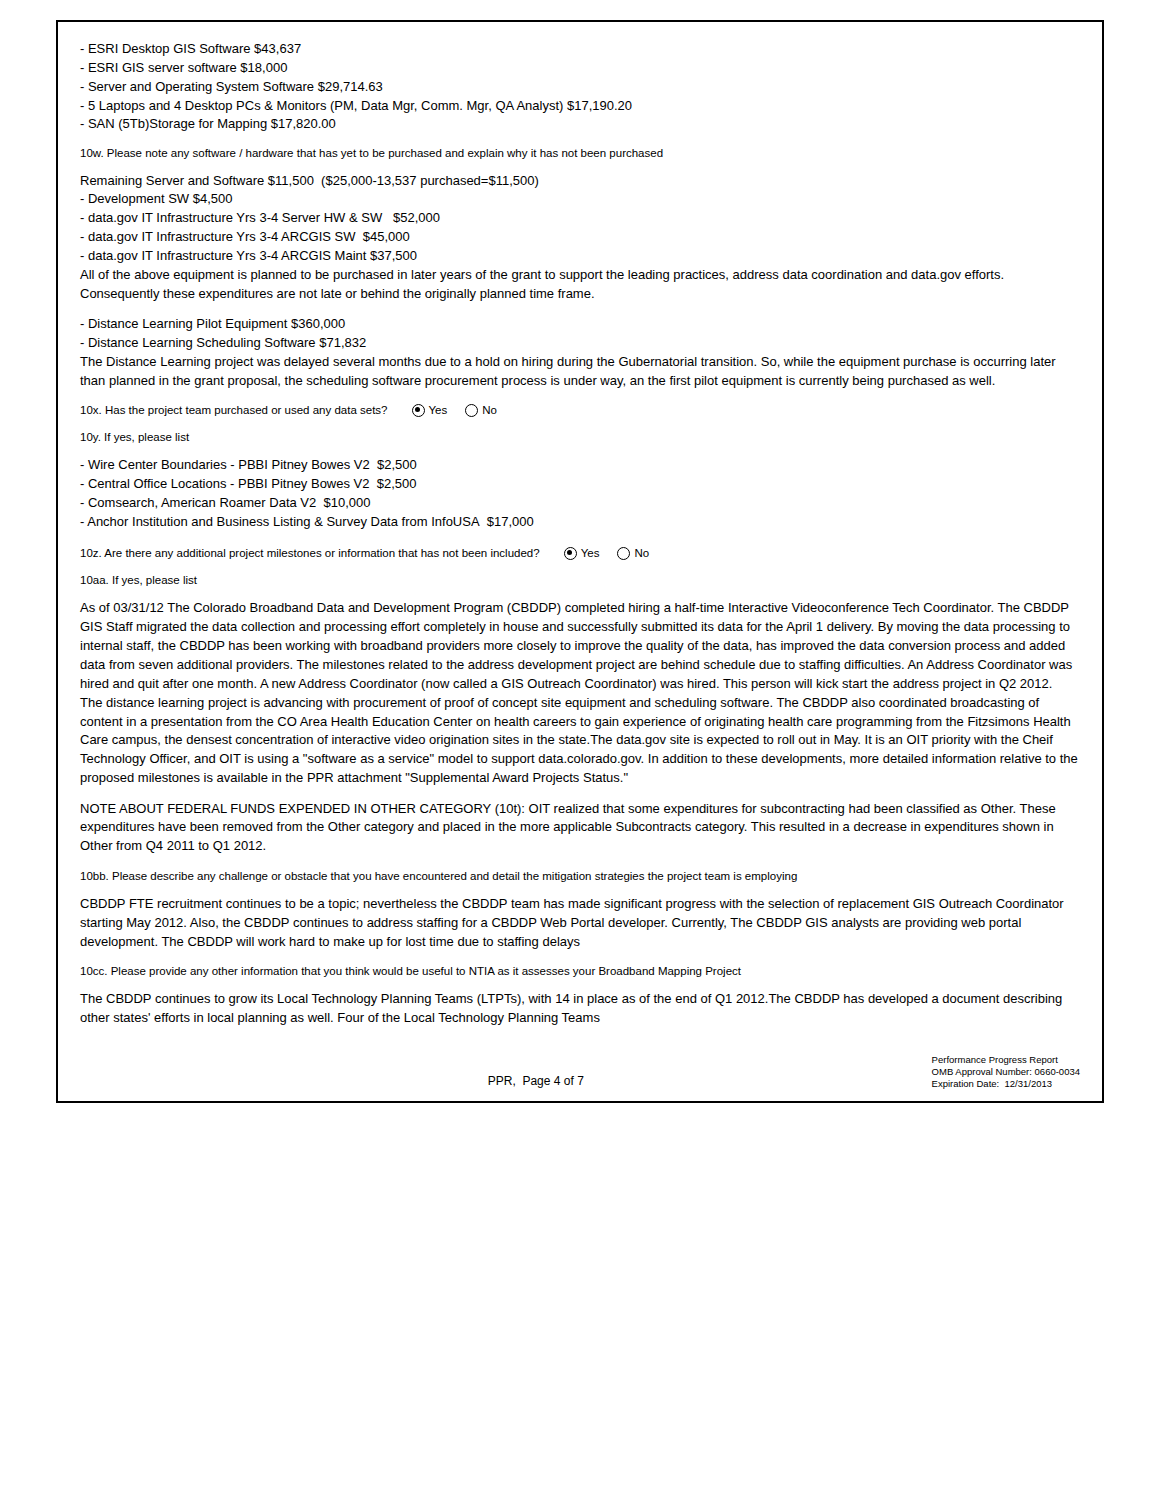- ESRI Desktop GIS Software $43,637
- ESRI GIS server software $18,000
- Server and Operating System Software $29,714.63
- 5 Laptops and 4 Desktop PCs & Monitors (PM, Data Mgr, Comm. Mgr, QA Analyst) $17,190.20
- SAN (5Tb)Storage for Mapping $17,820.00
10w. Please note any software / hardware that has yet to be purchased and explain why it has not been purchased
Remaining Server and Software $11,500 ($25,000-13,537 purchased=$11,500)
- Development SW $4,500
- data.gov IT Infrastructure Yrs 3-4 Server HW & SW $52,000
- data.gov IT Infrastructure Yrs 3-4 ARCGIS SW $45,000
- data.gov IT Infrastructure Yrs 3-4 ARCGIS Maint $37,500
All of the above equipment is planned to be purchased in later years of the grant to support the leading practices, address data coordination and data.gov efforts. Consequently these expenditures are not late or behind the originally planned time frame.
- Distance Learning Pilot Equipment $360,000
- Distance Learning Scheduling Software $71,832
The Distance Learning project was delayed several months due to a hold on hiring during the Gubernatorial transition. So, while the equipment purchase is occurring later than planned in the grant proposal, the scheduling software procurement process is under way, an the first pilot equipment is currently being purchased as well.
10x. Has the project team purchased or used any data sets? Yes No
10y. If yes, please list
- Wire Center Boundaries - PBBI Pitney Bowes V2 $2,500
- Central Office Locations - PBBI Pitney Bowes V2 $2,500
- Comsearch, American Roamer Data V2 $10,000
- Anchor Institution and Business Listing & Survey Data from InfoUSA $17,000
10z. Are there any additional project milestones or information that has not been included? Yes No
10aa. If yes, please list
As of 03/31/12 The Colorado Broadband Data and Development Program (CBDDP) completed hiring a half-time Interactive Videoconference Tech Coordinator. The CBDDP GIS Staff migrated the data collection and processing effort completely in house and successfully submitted its data for the April 1 delivery. By moving the data processing to internal staff, the CBDDP has been working with broadband providers more closely to improve the quality of the data, has improved the data conversion process and added data from seven additional providers. The milestones related to the address development project are behind schedule due to staffing difficulties. An Address Coordinator was hired and quit after one month. A new Address Coordinator (now called a GIS Outreach Coordinator) was hired. This person will kick start the address project in Q2 2012. The distance learning project is advancing with procurement of proof of concept site equipment and scheduling software. The CBDDP also coordinated broadcasting of content in a presentation from the CO Area Health Education Center on health careers to gain experience of originating health care programming from the Fitzsimons Health Care campus, the densest concentration of interactive video origination sites in the state.The data.gov site is expected to roll out in May. It is an OIT priority with the Cheif Technology Officer, and OIT is using a "software as a service" model to support data.colorado.gov. In addition to these developments, more detailed information relative to the proposed milestones is available in the PPR attachment "Supplemental Award Projects Status."
NOTE ABOUT FEDERAL FUNDS EXPENDED IN OTHER CATEGORY (10t): OIT realized that some expenditures for subcontracting had been classified as Other. These expenditures have been removed from the Other category and placed in the more applicable Subcontracts category. This resulted in a decrease in expenditures shown in Other from Q4 2011 to Q1 2012.
10bb. Please describe any challenge or obstacle that you have encountered and detail the mitigation strategies the project team is employing
CBDDP FTE recruitment continues to be a topic; nevertheless the CBDDP team has made significant progress with the selection of replacement GIS Outreach Coordinator starting May 2012. Also, the CBDDP continues to address staffing for a CBDDP Web Portal developer. Currently, The CBDDP GIS analysts are providing web portal development. The CBDDP will work hard to make up for lost time due to staffing delays
10cc. Please provide any other information that you think would be useful to NTIA as it assesses your Broadband Mapping Project
The CBDDP continues to grow its Local Technology Planning Teams (LTPTs), with 14 in place as of the end of Q1 2012.The CBDDP has developed a document describing other states' efforts in local planning as well. Four of the Local Technology Planning Teams
PPR, Page 4 of 7
Performance Progress Report
OMB Approval Number: 0660-0034
Expiration Date: 12/31/2013